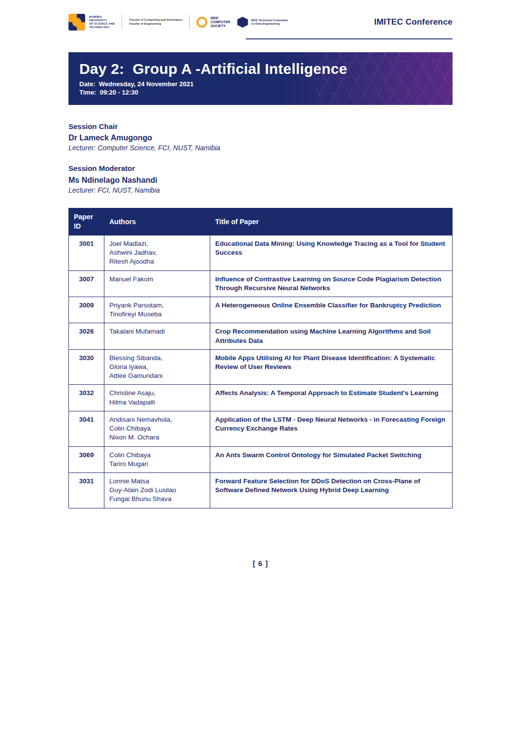Namibia
University
of Science and
Technology
Faculty of Computing and Informatics
Faculty of Engineering
IEEE
Computer
Society
IEEE Technical Committee
on Data Engineering
IMITEC Conference
Day 2: Group A -Artificial Intelligence
Date: Wednesday, 24 November 2021 Time: 09:20 - 12:30
Session Chair
Dr Lameck Amugongo
Lecturer: Computer Science, FCI, NUST, Namibia
Session Moderator
Ms Ndinelago Nashandi
Lecturer: FCI, NUST, Namibia
| Paper ID | Authors | Title of Paper |
| --- | --- | --- |
| 3001 | Joel Madlazi, Ashwini Jadhav, Ritesh Ajoodha | Educational Data Mining: Using Knowledge Tracing as a Tool for Student Success |
| 3007 | Manuel Fakom | Influence of Contrastive Learning on Source Code Plagiarism Detection Through Recursive Neural Networks |
| 3009 | Priyank Parsotam, Tinofireyi Museba | A Heterogeneous Online Ensemble Classifier for Bankruptcy Prediction |
| 3026 | Takalani Mufamadi | Crop Recommendation using Machine Learning Algorithms and Soil Attributes Data |
| 3030 | Blessing Sibanda, Gloria Iyawa, Attlee Gamundani | Mobile Apps Utilising AI for Plant Disease Identification: A Systematic Review of User Reviews |
| 3032 | Christine Asaju, Hilma Vadapalli | Affects Analysis: A Temporal Approach to Estimate Student's Learning |
| 3041 | Andisani Nemavhola, Colin Chibaya Nixon M. Ochara | Application of the LSTM - Deep Neural Networks - in Forecasting Foreign Currency Exchange Rates |
| 3069 | Colin Chibaya Tariro Mugari | An Ants Swarm Control Ontology for Simulated Packet Switching |
| 3031 | Lonnie Matsa Guy-Alain Zodi Lusilao Fungai Bhunu Shava | Forward Feature Selection for DDoS Detection on Cross-Plane of Software Defined Network Using Hybrid Deep Learning |
[ 6 ]